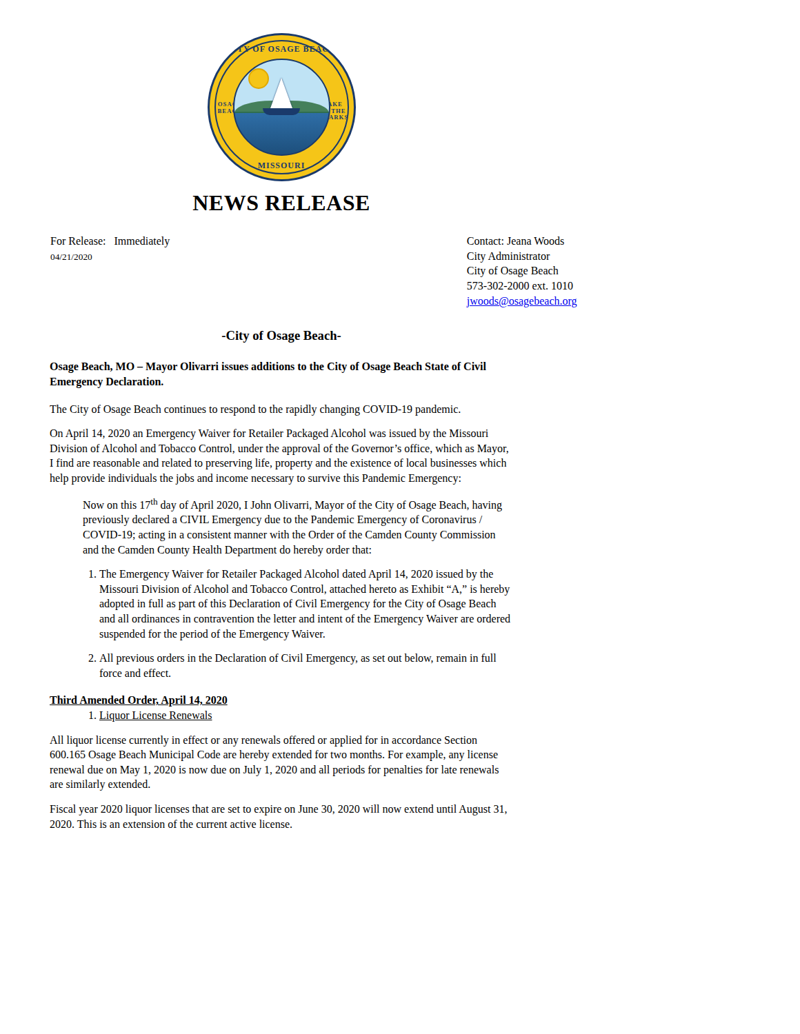City of Osage Beach
Missouri
Osage Beach
Lake of the Ozarks
NEWS RELEASE
| For Release: Immediately 04/21/2020 | Contact: Jeana Woods City Administrator City of Osage Beach 573-302-2000 ext. 1010 jwoods@osagebeach.org |
-City of Osage Beach-
Osage Beach, MO – Mayor Olivarri issues additions to the City of Osage Beach State of Civil Emergency Declaration.
The City of Osage Beach continues to respond to the rapidly changing COVID-19 pandemic.
On April 14, 2020 an Emergency Waiver for Retailer Packaged Alcohol was issued by the Missouri Division of Alcohol and Tobacco Control, under the approval of the Governor’s office, which as Mayor, I find are reasonable and related to preserving life, property and the existence of local businesses which help provide individuals the jobs and income necessary to survive this Pandemic Emergency:
Now on this 17th day of April 2020, I John Olivarri, Mayor of the City of Osage Beach, having previously declared a CIVIL Emergency due to the Pandemic Emergency of Coronavirus / COVID-19; acting in a consistent manner with the Order of the Camden County Commission and the Camden County Health Department do hereby order that:
The Emergency Waiver for Retailer Packaged Alcohol dated April 14, 2020 issued by the Missouri Division of Alcohol and Tobacco Control, attached hereto as Exhibit “A,” is hereby adopted in full as part of this Declaration of Civil Emergency for the City of Osage Beach and all ordinances in contravention the letter and intent of the Emergency Waiver are ordered suspended for the period of the Emergency Waiver.
All previous orders in the Declaration of Civil Emergency, as set out below, remain in full force and effect.
Third Amended Order, April 14, 2020
Liquor License Renewals
All liquor license currently in effect or any renewals offered or applied for in accordance Section 600.165 Osage Beach Municipal Code are hereby extended for two months. For example, any license renewal due on May 1, 2020 is now due on July 1, 2020 and all periods for penalties for late renewals are similarly extended.
Fiscal year 2020 liquor licenses that are set to expire on June 30, 2020 will now extend until August 31, 2020. This is an extension of the current active license.